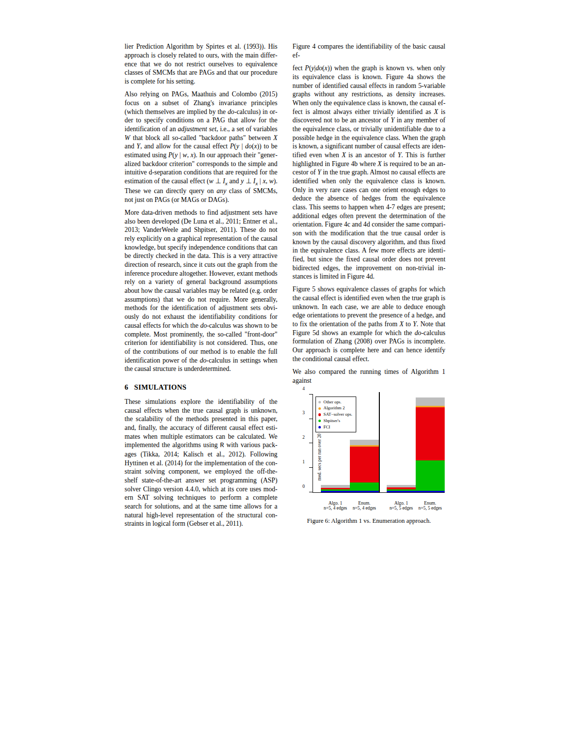lier Prediction Algorithm by Spirtes et al. (1993)). His approach is closely related to ours, with the main difference that we do not restrict ourselves to equivalence classes of SMCMs that are PAGs and that our procedure is complete for his setting.
Also relying on PAGs, Maathuis and Colombo (2015) focus on a subset of Zhang's invariance principles (which themselves are implied by the do-calculus) in order to specify conditions on a PAG that allow for the identification of an adjustment set, i.e., a set of variables W that block all so-called "backdoor paths" between X and Y, and allow for the causal effect P(y | do(x)) to be estimated using P(y | w, x). In our approach their "generalized backdoor criterion" corresponds to the simple and intuitive d-separation conditions that are required for the estimation of the causal effect (w ⊥ Ix and y ⊥ Ix | x, w). These we can directly query on any class of SMCMs, not just on PAGs (or MAGs or DAGs).
More data-driven methods to find adjustment sets have also been developed (De Luna et al., 2011; Entner et al., 2013; VanderWeele and Shpitser, 2011). These do not rely explicitly on a graphical representation of the causal knowledge, but specify independence conditions that can be directly checked in the data. This is a very attractive direction of research, since it cuts out the graph from the inference procedure altogether. However, extant methods rely on a variety of general background assumptions about how the causal variables may be related (e.g. order assumptions) that we do not require. More generally, methods for the identification of adjustment sets obviously do not exhaust the identifiability conditions for causal effects for which the do-calculus was shown to be complete. Most prominently, the so-called "front-door" criterion for identifiability is not considered. Thus, one of the contributions of our method is to enable the full identification power of the do-calculus in settings when the causal structure is underdetermined.
6 SIMULATIONS
These simulations explore the identifiability of the causal effects when the true causal graph is unknown, the scalability of the methods presented in this paper, and, finally, the accuracy of different causal effect estimates when multiple estimators can be calculated. We implemented the algorithms using R with various packages (Tikka, 2014; Kalisch et al., 2012). Following Hyttinen et al. (2014) for the implementation of the constraint solving component, we employed the off-the-shelf state-of-the-art answer set programming (ASP) solver Clingo version 4.4.0, which at its core uses modern SAT solving techniques to perform a complete search for solutions, and at the same time allows for a natural high-level representation of the structural constraints in logical form (Gebser et al., 2011).
Figure 4 compares the identifiability of the basic causal ef-
fect P(y|do(x)) when the graph is known vs. when only its equivalence class is known. Figure 4a shows the number of identified causal effects in random 5-variable graphs without any restrictions, as density increases. When only the equivalence class is known, the causal effect is almost always either trivially identified as X is discovered not to be an ancestor of Y in any member of the equivalence class, or trivially unidentifiable due to a possible hedge in the equivalence class. When the graph is known, a significant number of causal effects are identified even when X is an ancestor of Y. This is further highlighted in Figure 4b where X is required to be an ancestor of Y in the true graph. Almost no causal effects are identified when only the equivalence class is known. Only in very rare cases can one orient enough edges to deduce the absence of hedges from the equivalence class. This seems to happen when 4-7 edges are present; additional edges often prevent the determination of the orientation. Figure 4c and 4d consider the same comparison with the modification that the true causal order is known by the causal discovery algorithm, and thus fixed in the equivalence class. A few more effects are identified, but since the fixed causal order does not prevent bidirected edges, the improvement on non-trivial instances is limited in Figure 4d.
Figure 5 shows equivalence classes of graphs for which the causal effect is identified even when the true graph is unknown. In each case, we are able to deduce enough edge orientations to prevent the presence of a hedge, and to fix the orientation of the paths from X to Y. Note that Figure 5d shows an example for which the do-calculus formulation of Zhang (2008) over PAGs is incomplete. Our approach is complete here and can hence identify the conditional causal effect.
We also compared the running times of Algorithm 1 against
med. secs per run over 20 runs
0
1
2
3
4
Other ops.
Algorithm 2
SAT−solver ops.
Shpitser's
FCI
Algo. 1
n=5, 4 edges
Enum.
n=5, 4 edges
Algo. 1
n=5, 5 edges
Enum.
n=5, 5 edges
Figure 6: Algorithm 1 vs. Enumeration approach.